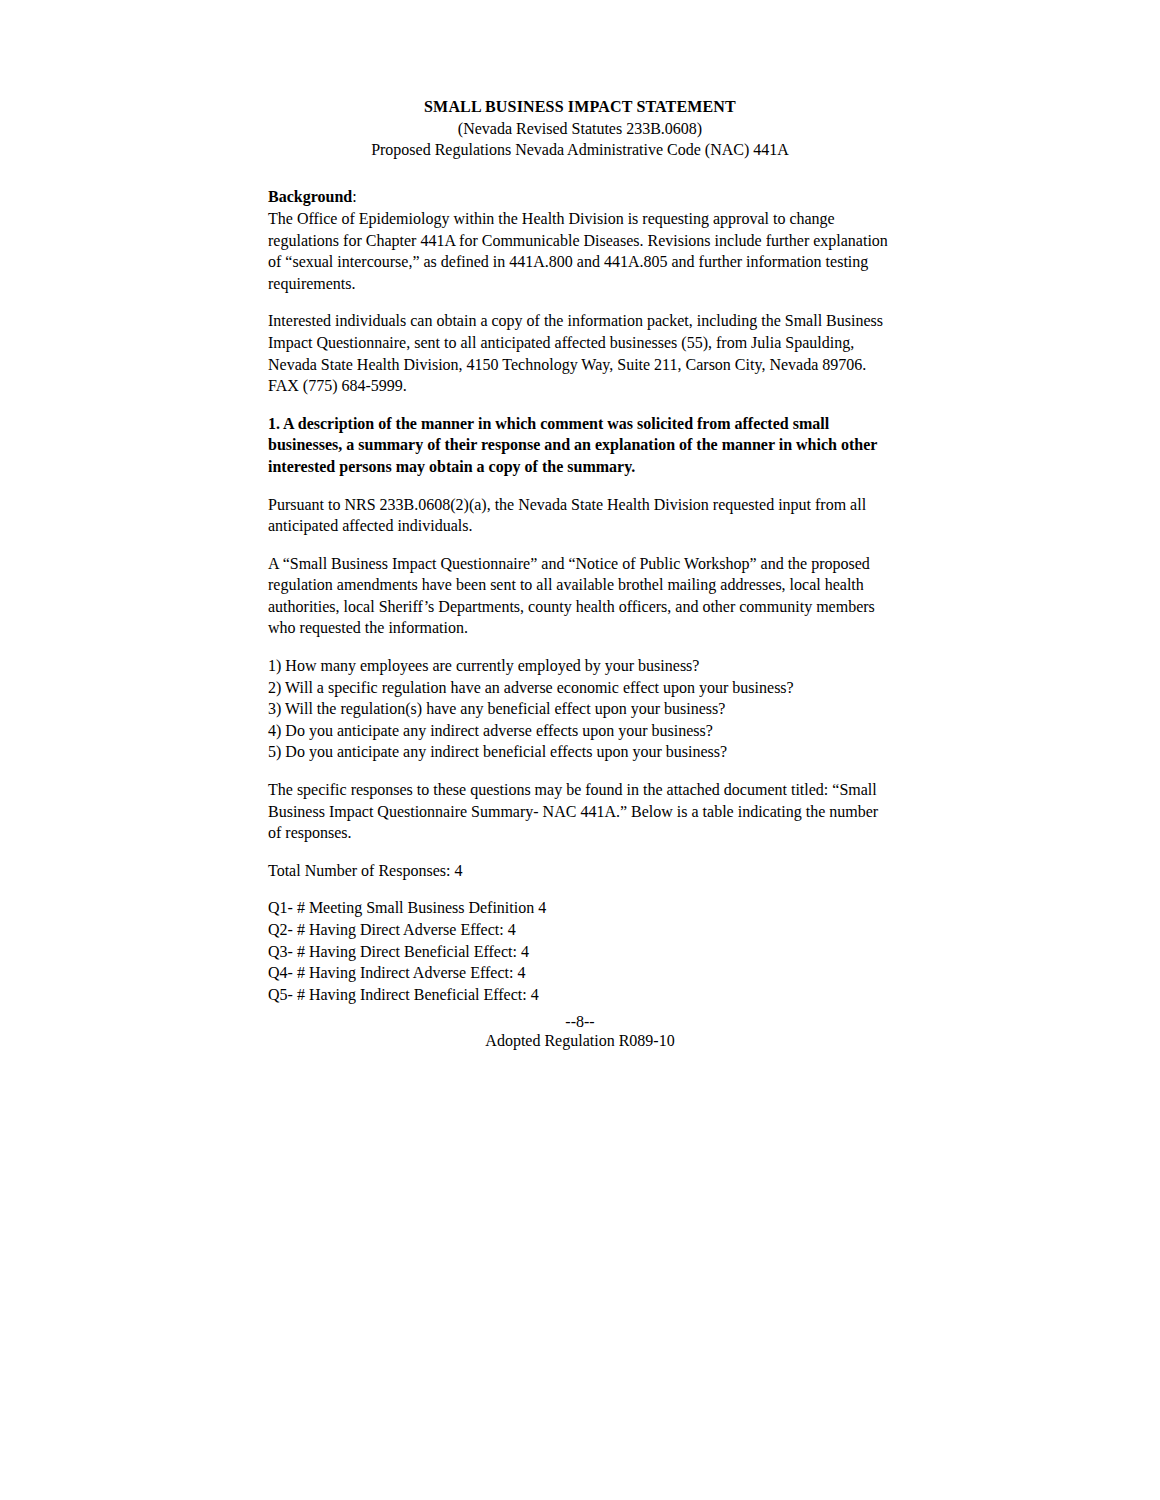Small Business Impact Statement
(Nevada Revised Statutes 233B.0608)
Proposed Regulations Nevada Administrative Code (NAC) 441A
Background:
The Office of Epidemiology within the Health Division is requesting approval to change regulations for Chapter 441A for Communicable Diseases. Revisions include further explanation of “sexual intercourse,” as defined in 441A.800 and 441A.805 and further information testing requirements.
Interested individuals can obtain a copy of the information packet, including the Small Business Impact Questionnaire, sent to all anticipated affected businesses (55), from Julia Spaulding, Nevada State Health Division, 4150 Technology Way, Suite 211, Carson City, Nevada 89706. FAX (775) 684-5999.
1. A description of the manner in which comment was solicited from affected small businesses, a summary of their response and an explanation of the manner in which other interested persons may obtain a copy of the summary.
Pursuant to NRS 233B.0608(2)(a), the Nevada State Health Division requested input from all anticipated affected individuals.
A “Small Business Impact Questionnaire” and “Notice of Public Workshop” and the proposed regulation amendments have been sent to all available brothel mailing addresses, local health authorities, local Sheriff’s Departments, county health officers, and other community members who requested the information.
1) How many employees are currently employed by your business?
2) Will a specific regulation have an adverse economic effect upon your business?
3) Will the regulation(s) have any beneficial effect upon your business?
4) Do you anticipate any indirect adverse effects upon your business?
5) Do you anticipate any indirect beneficial effects upon your business?
The specific responses to these questions may be found in the attached document titled: “Small Business Impact Questionnaire Summary- NAC 441A.” Below is a table indicating the number of responses.
Total Number of Responses: 4
Q1- # Meeting Small Business Definition 4
Q2- # Having Direct Adverse Effect: 4
Q3- # Having Direct Beneficial Effect: 4
Q4- # Having Indirect Adverse Effect: 4
Q5- # Having Indirect Beneficial Effect: 4
--8-- Adopted Regulation R089-10